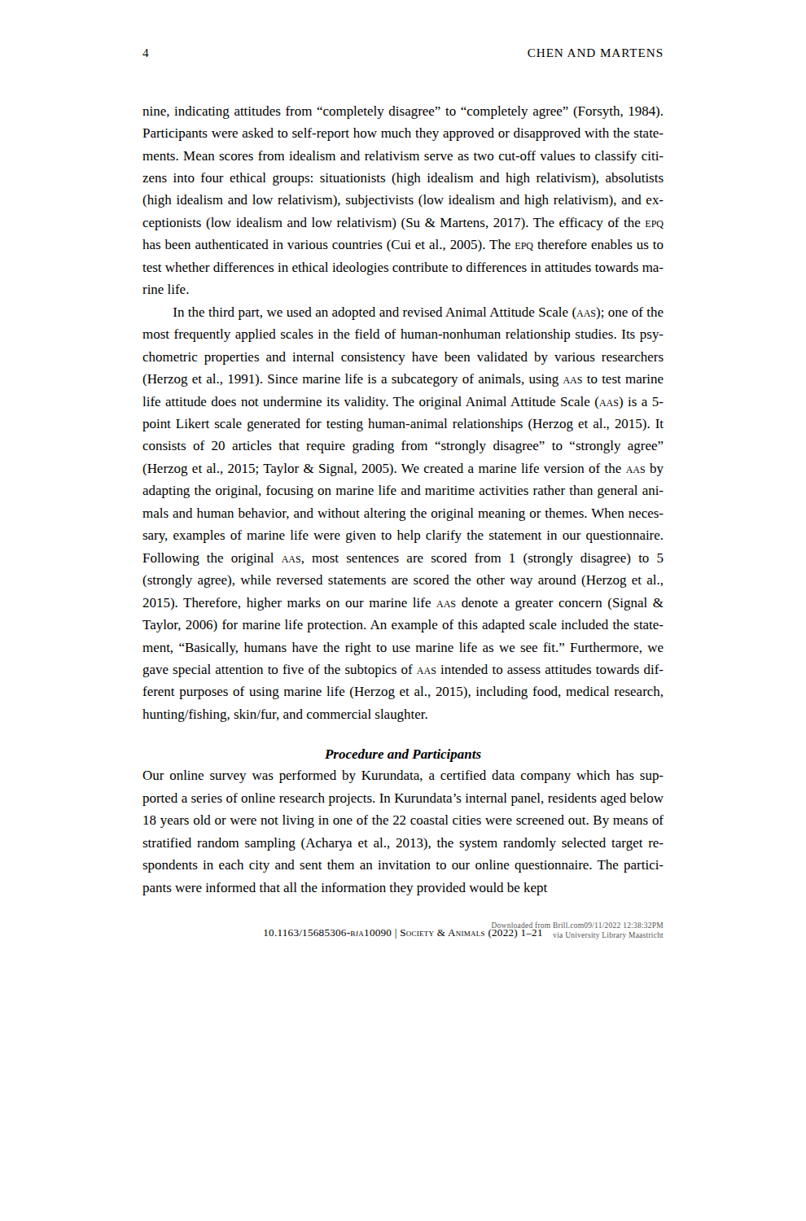4 Chen and Martens
nine, indicating attitudes from “completely disagree” to “completely agree” (Forsyth, 1984). Participants were asked to self-report how much they approved or disapproved with the statements. Mean scores from idealism and relativism serve as two cut-off values to classify citizens into four ethical groups: situationists (high idealism and high relativism), absolutists (high idealism and low relativism), subjectivists (low idealism and high relativism), and exceptionists (low idealism and low relativism) (Su & Martens, 2017). The efficacy of the epq has been authenticated in various countries (Cui et al., 2005). The epq therefore enables us to test whether differences in ethical ideologies contribute to differences in attitudes towards marine life.
In the third part, we used an adopted and revised Animal Attitude Scale (aas); one of the most frequently applied scales in the field of human-nonhuman relationship studies. Its psychometric properties and internal consistency have been validated by various researchers (Herzog et al., 1991). Since marine life is a subcategory of animals, using aas to test marine life attitude does not undermine its validity. The original Animal Attitude Scale (aas) is a 5-point Likert scale generated for testing human-animal relationships (Herzog et al., 2015). It consists of 20 articles that require grading from “strongly disagree” to “strongly agree” (Herzog et al., 2015; Taylor & Signal, 2005). We created a marine life version of the aas by adapting the original, focusing on marine life and maritime activities rather than general animals and human behavior, and without altering the original meaning or themes. When necessary, examples of marine life were given to help clarify the statement in our questionnaire. Following the original aas, most sentences are scored from 1 (strongly disagree) to 5 (strongly agree), while reversed statements are scored the other way around (Herzog et al., 2015). Therefore, higher marks on our marine life aas denote a greater concern (Signal & Taylor, 2006) for marine life protection. An example of this adapted scale included the statement, “Basically, humans have the right to use marine life as we see fit.” Furthermore, we gave special attention to five of the subtopics of aas intended to assess attitudes towards different purposes of using marine life (Herzog et al., 2015), including food, medical research, hunting/fishing, skin/fur, and commercial slaughter.
Procedure and Participants
Our online survey was performed by Kurundata, a certified data company which has supported a series of online research projects. In Kurundata’s internal panel, residents aged below 18 years old or were not living in one of the 22 coastal cities were screened out. By means of stratified random sampling (Acharya et al., 2013), the system randomly selected target respondents in each city and sent them an invitation to our online questionnaire. The participants were informed that all the information they provided would be kept
10.1163/15685306-bja10090 | Society & Animals (2022) 1–21
Downloaded from Brill.com09/11/2022 12:38:32PM
via University Library Maastricht